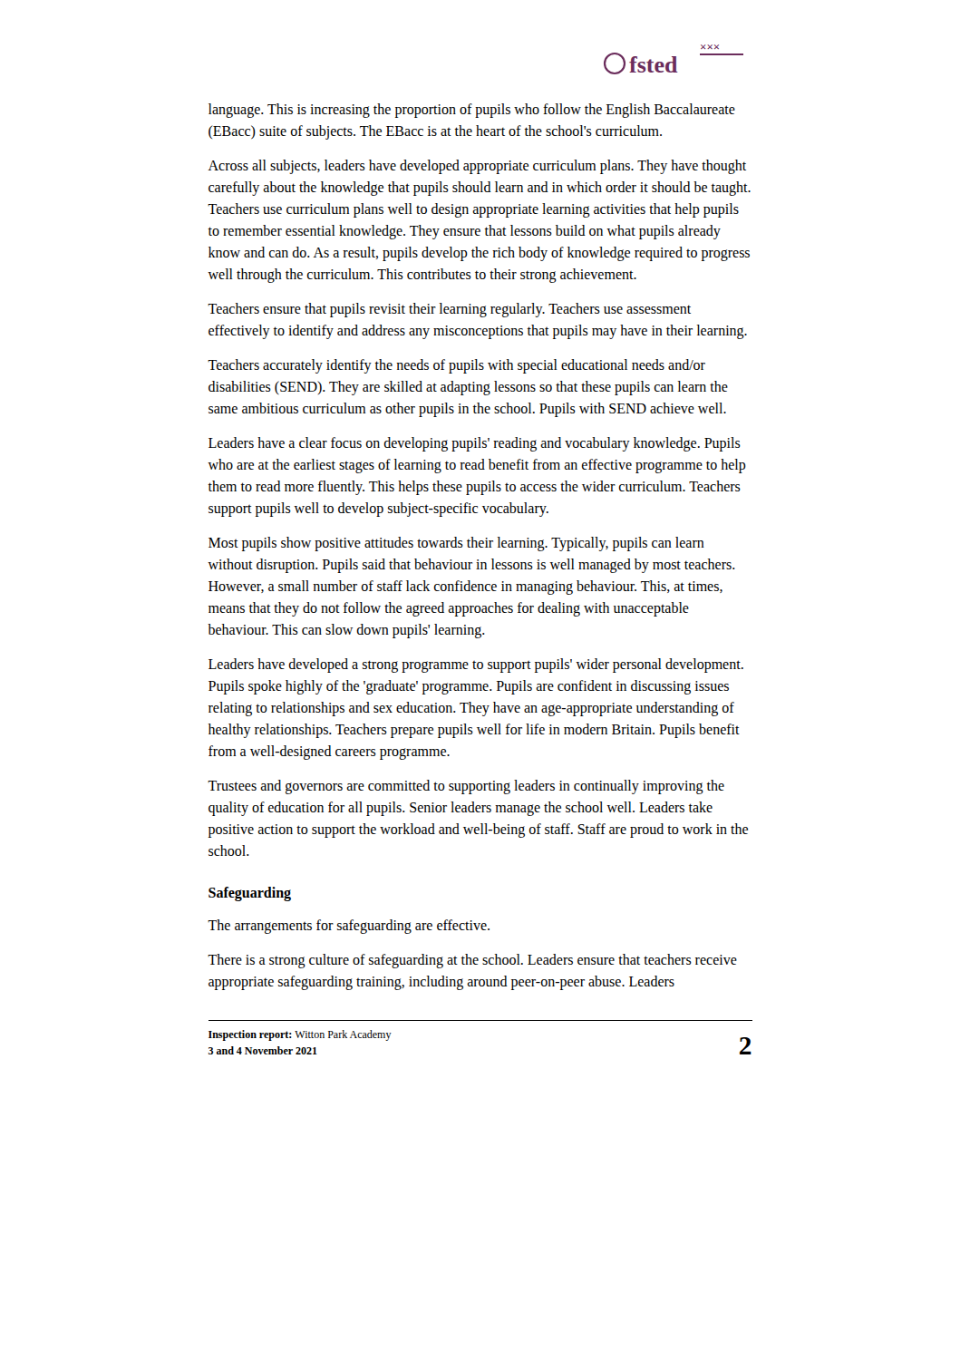fsted ×××
language. This is increasing the proportion of pupils who follow the English Baccalaureate (EBacc) suite of subjects. The EBacc is at the heart of the school's curriculum.
Across all subjects, leaders have developed appropriate curriculum plans. They have thought carefully about the knowledge that pupils should learn and in which order it should be taught. Teachers use curriculum plans well to design appropriate learning activities that help pupils to remember essential knowledge. They ensure that lessons build on what pupils already know and can do. As a result, pupils develop the rich body of knowledge required to progress well through the curriculum. This contributes to their strong achievement.
Teachers ensure that pupils revisit their learning regularly. Teachers use assessment effectively to identify and address any misconceptions that pupils may have in their learning.
Teachers accurately identify the needs of pupils with special educational needs and/or disabilities (SEND). They are skilled at adapting lessons so that these pupils can learn the same ambitious curriculum as other pupils in the school. Pupils with SEND achieve well.
Leaders have a clear focus on developing pupils' reading and vocabulary knowledge. Pupils who are at the earliest stages of learning to read benefit from an effective programme to help them to read more fluently. This helps these pupils to access the wider curriculum. Teachers support pupils well to develop subject-specific vocabulary.
Most pupils show positive attitudes towards their learning. Typically, pupils can learn without disruption. Pupils said that behaviour in lessons is well managed by most teachers. However, a small number of staff lack confidence in managing behaviour. This, at times, means that they do not follow the agreed approaches for dealing with unacceptable behaviour. This can slow down pupils' learning.
Leaders have developed a strong programme to support pupils' wider personal development. Pupils spoke highly of the 'graduate' programme. Pupils are confident in discussing issues relating to relationships and sex education. They have an age-appropriate understanding of healthy relationships. Teachers prepare pupils well for life in modern Britain. Pupils benefit from a well-designed careers programme.
Trustees and governors are committed to supporting leaders in continually improving the quality of education for all pupils. Senior leaders manage the school well. Leaders take positive action to support the workload and well-being of staff. Staff are proud to work in the school.
Safeguarding
The arrangements for safeguarding are effective.
There is a strong culture of safeguarding at the school. Leaders ensure that teachers receive appropriate safeguarding training, including around peer-on-peer abuse. Leaders
Inspection report: Witton Park Academy
3 and 4 November 2021
2